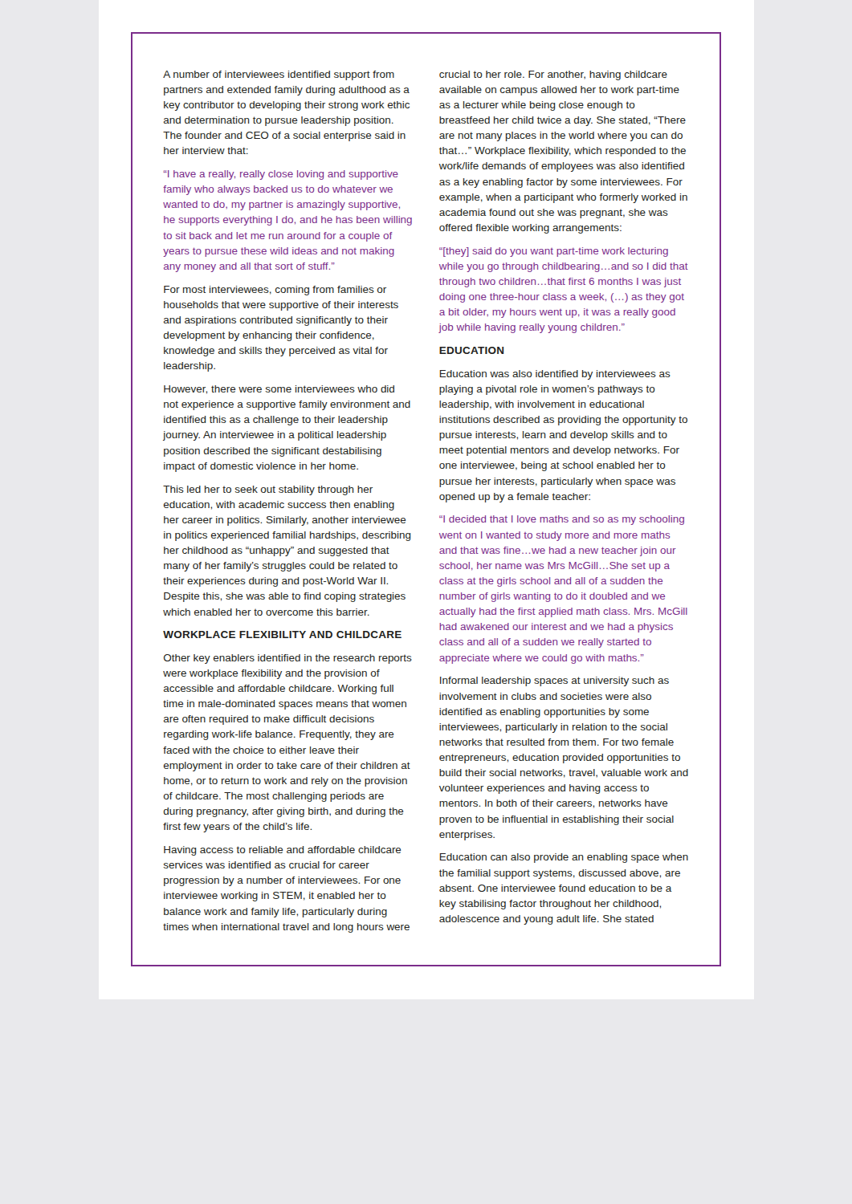A number of interviewees identified support from partners and extended family during adulthood as a key contributor to developing their strong work ethic and determination to pursue leadership position. The founder and CEO of a social enterprise said in her interview that:
“I have a really, really close loving and supportive family who always backed us to do whatever we wanted to do, my partner is amazingly supportive, he supports everything I do, and he has been willing to sit back and let me run around for a couple of years to pursue these wild ideas and not making any money and all that sort of stuff.”
For most interviewees, coming from families or households that were supportive of their interests and aspirations contributed significantly to their development by enhancing their confidence, knowledge and skills they perceived as vital for leadership.
However, there were some interviewees who did not experience a supportive family environment and identified this as a challenge to their leadership journey. An interviewee in a political leadership position described the significant destabilising impact of domestic violence in her home.
This led her to seek out stability through her education, with academic success then enabling her career in politics. Similarly, another interviewee in politics experienced familial hardships, describing her childhood as “unhappy” and suggested that many of her family’s struggles could be related to their experiences during and post-World War II. Despite this, she was able to find coping strategies which enabled her to overcome this barrier.
Workplace flexibility and childcare
Other key enablers identified in the research reports were workplace flexibility and the provision of accessible and affordable childcare. Working full time in male-dominated spaces means that women are often required to make difficult decisions regarding work-life balance. Frequently, they are faced with the choice to either leave their employment in order to take care of their children at home, or to return to work and rely on the provision of childcare. The most challenging periods are during pregnancy, after giving birth, and during the first few years of the child’s life.
Having access to reliable and affordable childcare services was identified as crucial for career progression by a number of interviewees. For one interviewee working in STEM, it enabled her to balance work and family life, particularly during times when international travel and long hours were crucial to her role. For another, having childcare available on campus allowed her to work part-time as a lecturer while being close enough to breastfeed her child twice a day. She stated, “There are not many places in the world where you can do that…” Workplace flexibility, which responded to the work/life demands of employees was also identified as a key enabling factor by some interviewees. For example, when a participant who formerly worked in academia found out she was pregnant, she was offered flexible working arrangements:
“[they] said do you want part-time work lecturing while you go through childbearing…and so I did that through two children…that first 6 months I was just doing one three-hour class a week, (…) as they got a bit older, my hours went up, it was a really good job while having really young children.”
Education
Education was also identified by interviewees as playing a pivotal role in women’s pathways to leadership, with involvement in educational institutions described as providing the opportunity to pursue interests, learn and develop skills and to meet potential mentors and develop networks. For one interviewee, being at school enabled her to pursue her interests, particularly when space was opened up by a female teacher:
“I decided that I love maths and so as my schooling went on I wanted to study more and more maths and that was fine…we had a new teacher join our school, her name was Mrs McGill…She set up a class at the girls school and all of a sudden the number of girls wanting to do it doubled and we actually had the first applied math class. Mrs. McGill had awakened our interest and we had a physics class and all of a sudden we really started to appreciate where we could go with maths.”
Informal leadership spaces at university such as involvement in clubs and societies were also identified as enabling opportunities by some interviewees, particularly in relation to the social networks that resulted from them. For two female entrepreneurs, education provided opportunities to build their social networks, travel, valuable work and volunteer experiences and having access to mentors. In both of their careers, networks have proven to be influential in establishing their social enterprises.
Education can also provide an enabling space when the familial support systems, discussed above, are absent. One interviewee found education to be a key stabilising factor throughout her childhood, adolescence and young adult life. She stated